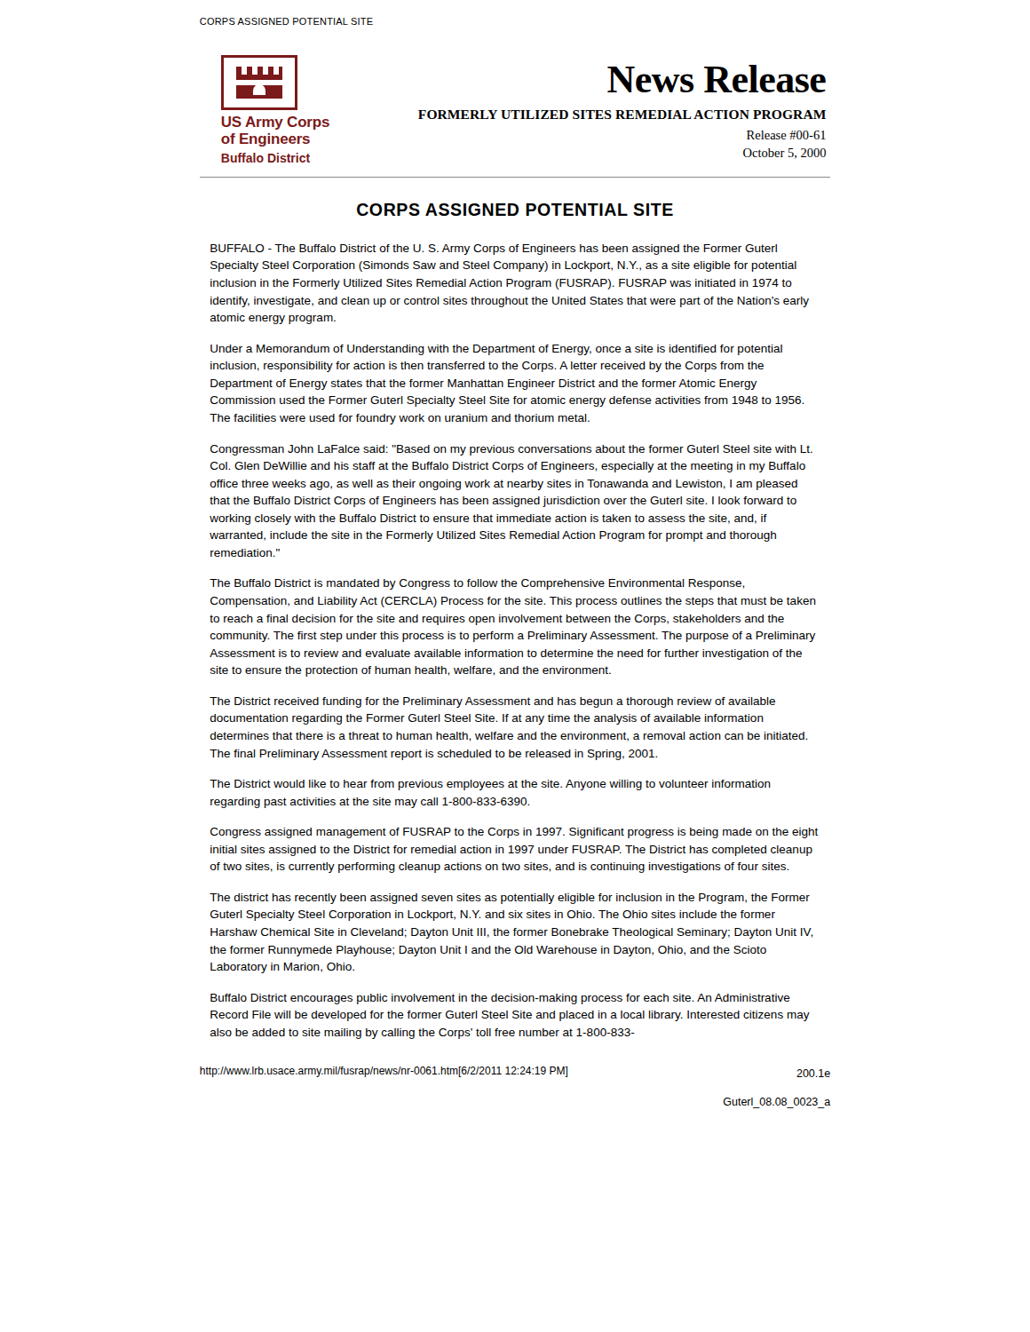CORPS ASSIGNED POTENTIAL SITE
US Army Corps
of Engineers
Buffalo District
News Release
FORMERLY UTILIZED SITES REMEDIAL ACTION PROGRAM
Release #00-61
October 5, 2000
CORPS ASSIGNED POTENTIAL SITE
BUFFALO - The Buffalo District of the U. S. Army Corps of Engineers has been assigned the Former Guterl Specialty Steel Corporation (Simonds Saw and Steel Company) in Lockport, N.Y., as a site eligible for potential inclusion in the Formerly Utilized Sites Remedial Action Program (FUSRAP). FUSRAP was initiated in 1974 to identify, investigate, and clean up or control sites throughout the United States that were part of the Nation's early atomic energy program.
Under a Memorandum of Understanding with the Department of Energy, once a site is identified for potential inclusion, responsibility for action is then transferred to the Corps. A letter received by the Corps from the Department of Energy states that the former Manhattan Engineer District and the former Atomic Energy Commission used the Former Guterl Specialty Steel Site for atomic energy defense activities from 1948 to 1956. The facilities were used for foundry work on uranium and thorium metal.
Congressman John LaFalce said: "Based on my previous conversations about the former Guterl Steel site with Lt. Col. Glen DeWillie and his staff at the Buffalo District Corps of Engineers, especially at the meeting in my Buffalo office three weeks ago, as well as their ongoing work at nearby sites in Tonawanda and Lewiston, I am pleased that the Buffalo District Corps of Engineers has been assigned jurisdiction over the Guterl site. I look forward to working closely with the Buffalo District to ensure that immediate action is taken to assess the site, and, if warranted, include the site in the Formerly Utilized Sites Remedial Action Program for prompt and thorough remediation."
The Buffalo District is mandated by Congress to follow the Comprehensive Environmental Response, Compensation, and Liability Act (CERCLA) Process for the site. This process outlines the steps that must be taken to reach a final decision for the site and requires open involvement between the Corps, stakeholders and the community. The first step under this process is to perform a Preliminary Assessment. The purpose of a Preliminary Assessment is to review and evaluate available information to determine the need for further investigation of the site to ensure the protection of human health, welfare, and the environment.
The District received funding for the Preliminary Assessment and has begun a thorough review of available documentation regarding the Former Guterl Steel Site. If at any time the analysis of available information determines that there is a threat to human health, welfare and the environment, a removal action can be initiated. The final Preliminary Assessment report is scheduled to be released in Spring, 2001.
The District would like to hear from previous employees at the site. Anyone willing to volunteer information regarding past activities at the site may call 1-800-833-6390.
Congress assigned management of FUSRAP to the Corps in 1997. Significant progress is being made on the eight initial sites assigned to the District for remedial action in 1997 under FUSRAP. The District has completed cleanup of two sites, is currently performing cleanup actions on two sites, and is continuing investigations of four sites.
The district has recently been assigned seven sites as potentially eligible for inclusion in the Program, the Former Guterl Specialty Steel Corporation in Lockport, N.Y. and six sites in Ohio. The Ohio sites include the former Harshaw Chemical Site in Cleveland; Dayton Unit III, the former Bonebrake Theological Seminary; Dayton Unit IV, the former Runnymede Playhouse; Dayton Unit I and the Old Warehouse in Dayton, Ohio, and the Scioto Laboratory in Marion, Ohio.
Buffalo District encourages public involvement in the decision-making process for each site. An Administrative Record File will be developed for the former Guterl Steel Site and placed in a local library. Interested citizens may also be added to site mailing by calling the Corps' toll free number at 1-800-833-
http://www.lrb.usace.army.mil/fusrap/news/nr-0061.htm[6/2/2011 12:24:19 PM]
200.1e
Guterl_08.08_0023_a